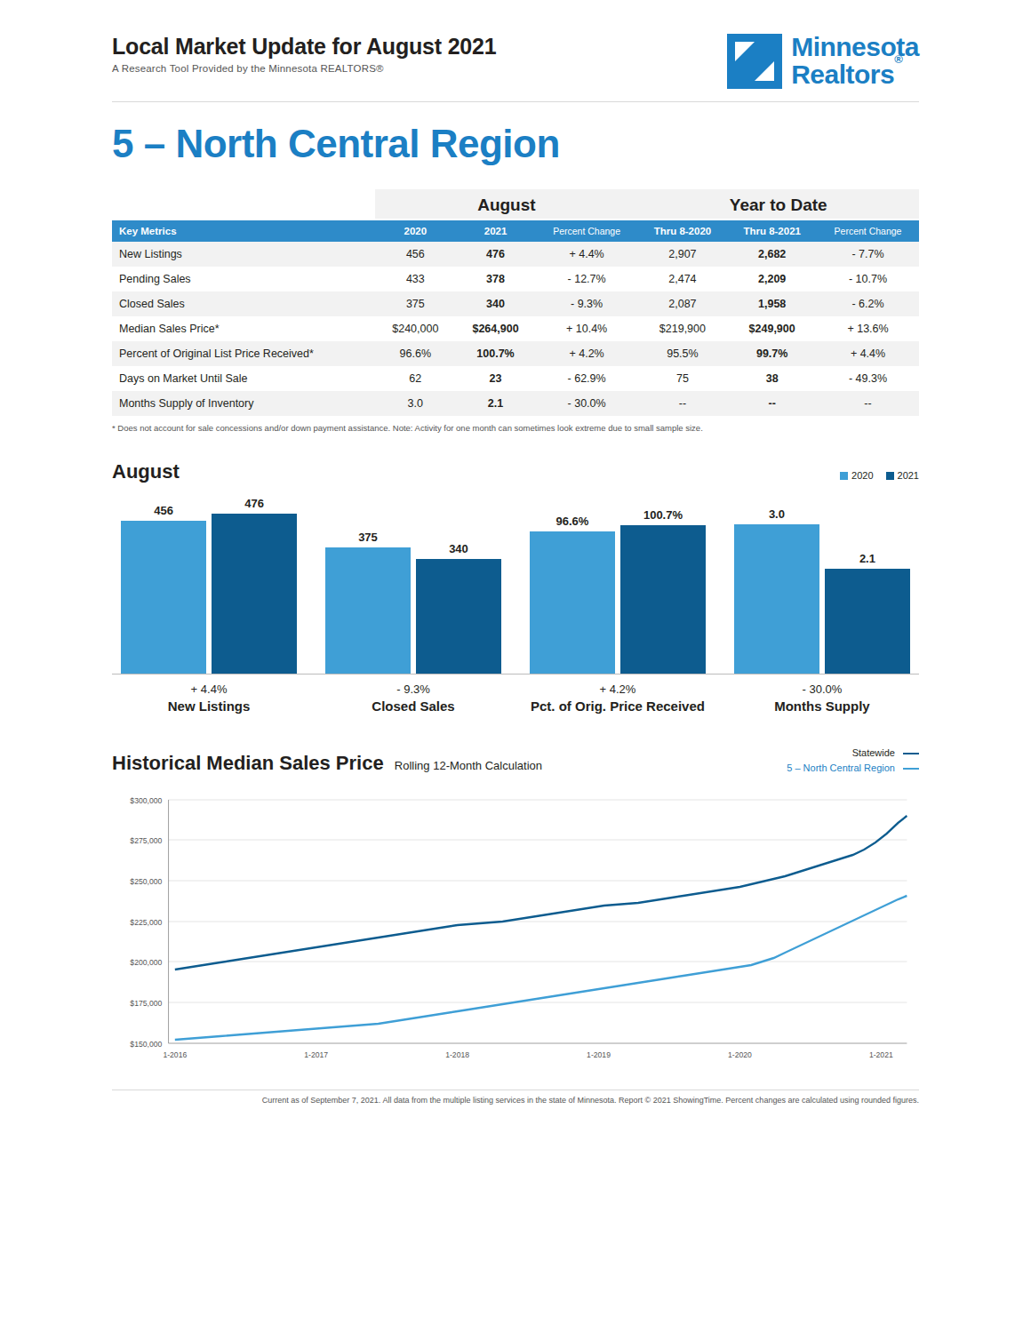Local Market Update for August 2021
A Research Tool Provided by the Minnesota REALTORS®
Minnesota Realtors®
5 – North Central Region
| | August | Year to Date |
| --- | --- | --- |
| Key Metrics | 2020 | 2021 | Percent Change | Thru 8-2020 | Thru 8-2021 | Percent Change |
| New Listings | 456 | 476 | + 4.4% | 2,907 | 2,682 | - 7.7% |
| Pending Sales | 433 | 378 | - 12.7% | 2,474 | 2,209 | - 10.7% |
| Closed Sales | 375 | 340 | - 9.3% | 2,087 | 1,958 | - 6.2% |
| Median Sales Price* | $240,000 | $264,900 | + 10.4% | $219,900 | $249,900 | + 13.6% |
| Percent of Original List Price Received* | 96.6% | 100.7% | + 4.2% | 95.5% | 99.7% | + 4.4% |
| Days on Market Until Sale | 62 | 23 | - 62.9% | 75 | 38 | - 49.3% |
| Months Supply of Inventory | 3.0 | 2.1 | - 30.0% | -- | -- | -- |
* Does not account for sale concessions and/or down payment assistance. Note: Activity for one month can sometimes look extreme due to small sample size.
August
2020 2021
456
476
375
340
96.6%
100.7%
3.0
2.1
+ 4.4%
New Listings
- 9.3%
Closed Sales
+ 4.2%
Pct. of Orig. Price Received
- 30.0%
Months Supply
Historical Median Sales Price Rolling 12-Month Calculation
Statewide
5 – North Central Region
$300,000 $275,000 $250,000 $225,000 $200,000 $175,000 $150,000 1-2016 1-2017 1-2018 1-2019 1-2020 1-2021
Current as of September 7, 2021. All data from the multiple listing services in the state of Minnesota. Report © 2021 ShowingTime. Percent changes are calculated using rounded figures.